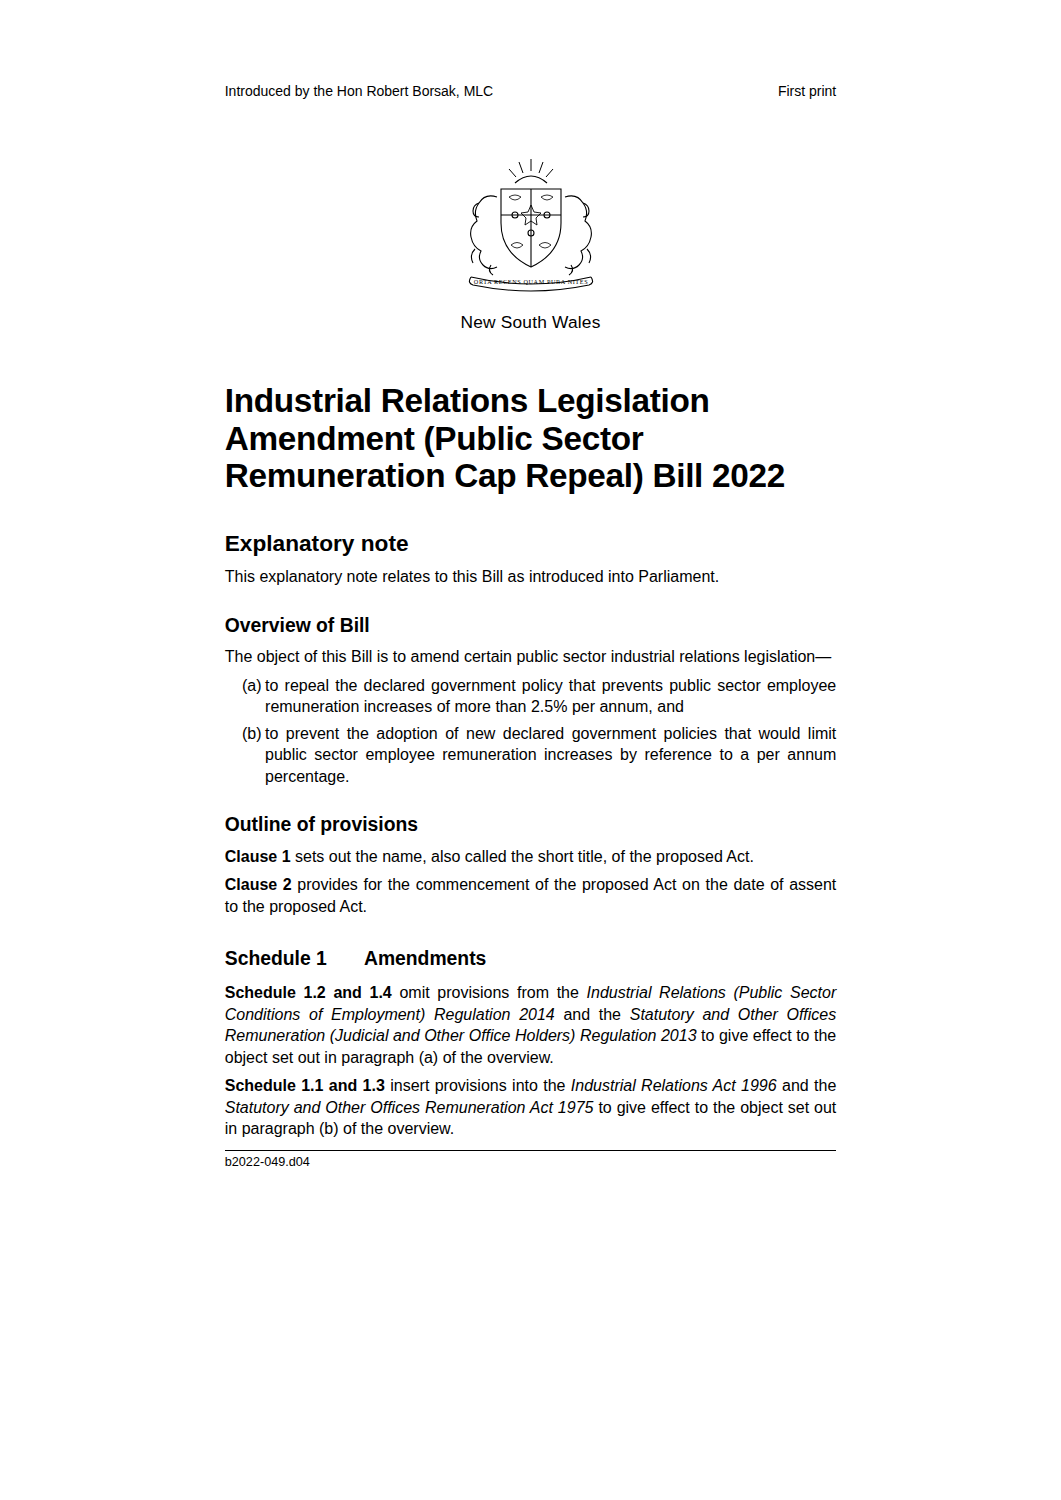Introduced by the Hon Robert Borsak, MLC
First print
ORTA RECENS QUAM PURA NITES
New South Wales
Industrial Relations Legislation Amendment (Public Sector Remuneration Cap Repeal) Bill 2022
Explanatory note
This explanatory note relates to this Bill as introduced into Parliament.
Overview of Bill
The object of this Bill is to amend certain public sector industrial relations legislation—
(a)
to repeal the declared government policy that prevents public sector employee remuneration increases of more than 2.5% per annum, and
(b)
to prevent the adoption of new declared government policies that would limit public sector employee remuneration increases by reference to a per annum percentage.
Outline of provisions
Clause 1 sets out the name, also called the short title, of the proposed Act.
Clause 2 provides for the commencement of the proposed Act on the date of assent to the proposed Act.
Schedule 1
Amendments
Schedule 1.2 and 1.4 omit provisions from the Industrial Relations (Public Sector Conditions of Employment) Regulation 2014 and the Statutory and Other Offices Remuneration (Judicial and Other Office Holders) Regulation 2013 to give effect to the object set out in paragraph (a) of the overview.
Schedule 1.1 and 1.3 insert provisions into the Industrial Relations Act 1996 and the Statutory and Other Offices Remuneration Act 1975 to give effect to the object set out in paragraph (b) of the overview.
b2022-049.d04